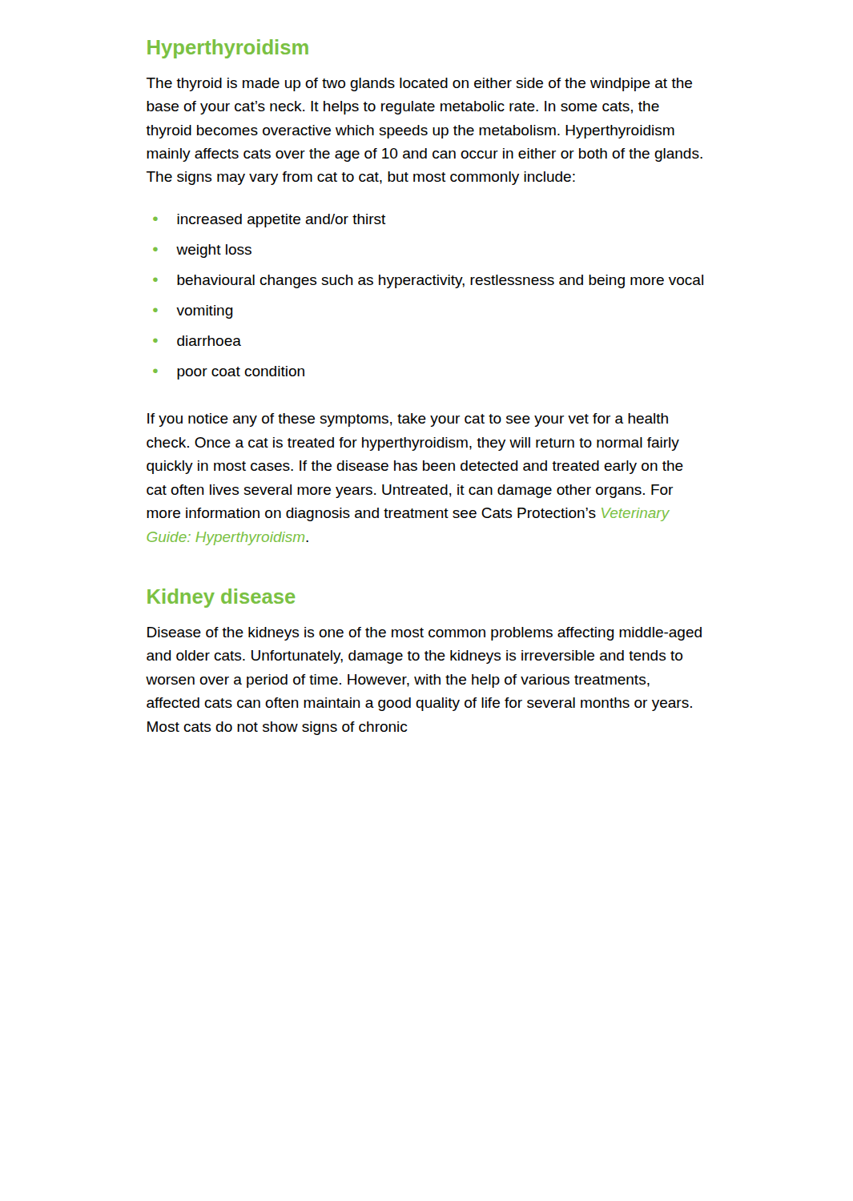Hyperthyroidism
The thyroid is made up of two glands located on either side of the windpipe at the base of your cat’s neck. It helps to regulate metabolic rate. In some cats, the thyroid becomes overactive which speeds up the metabolism. Hyperthyroidism mainly affects cats over the age of 10 and can occur in either or both of the glands. The signs may vary from cat to cat, but most commonly include:
increased appetite and/or thirst
weight loss
behavioural changes such as hyperactivity, restlessness and being more vocal
vomiting
diarrhoea
poor coat condition
If you notice any of these symptoms, take your cat to see your vet for a health check. Once a cat is treated for hyperthyroidism, they will return to normal fairly quickly in most cases. If the disease has been detected and treated early on the cat often lives several more years. Untreated, it can damage other organs. For more information on diagnosis and treatment see Cats Protection’s Veterinary Guide: Hyperthyroidism.
Kidney disease
Disease of the kidneys is one of the most common problems affecting middle-aged and older cats. Unfortunately, damage to the kidneys is irreversible and tends to worsen over a period of time. However, with the help of various treatments, affected cats can often maintain a good quality of life for several months or years. Most cats do not show signs of chronic